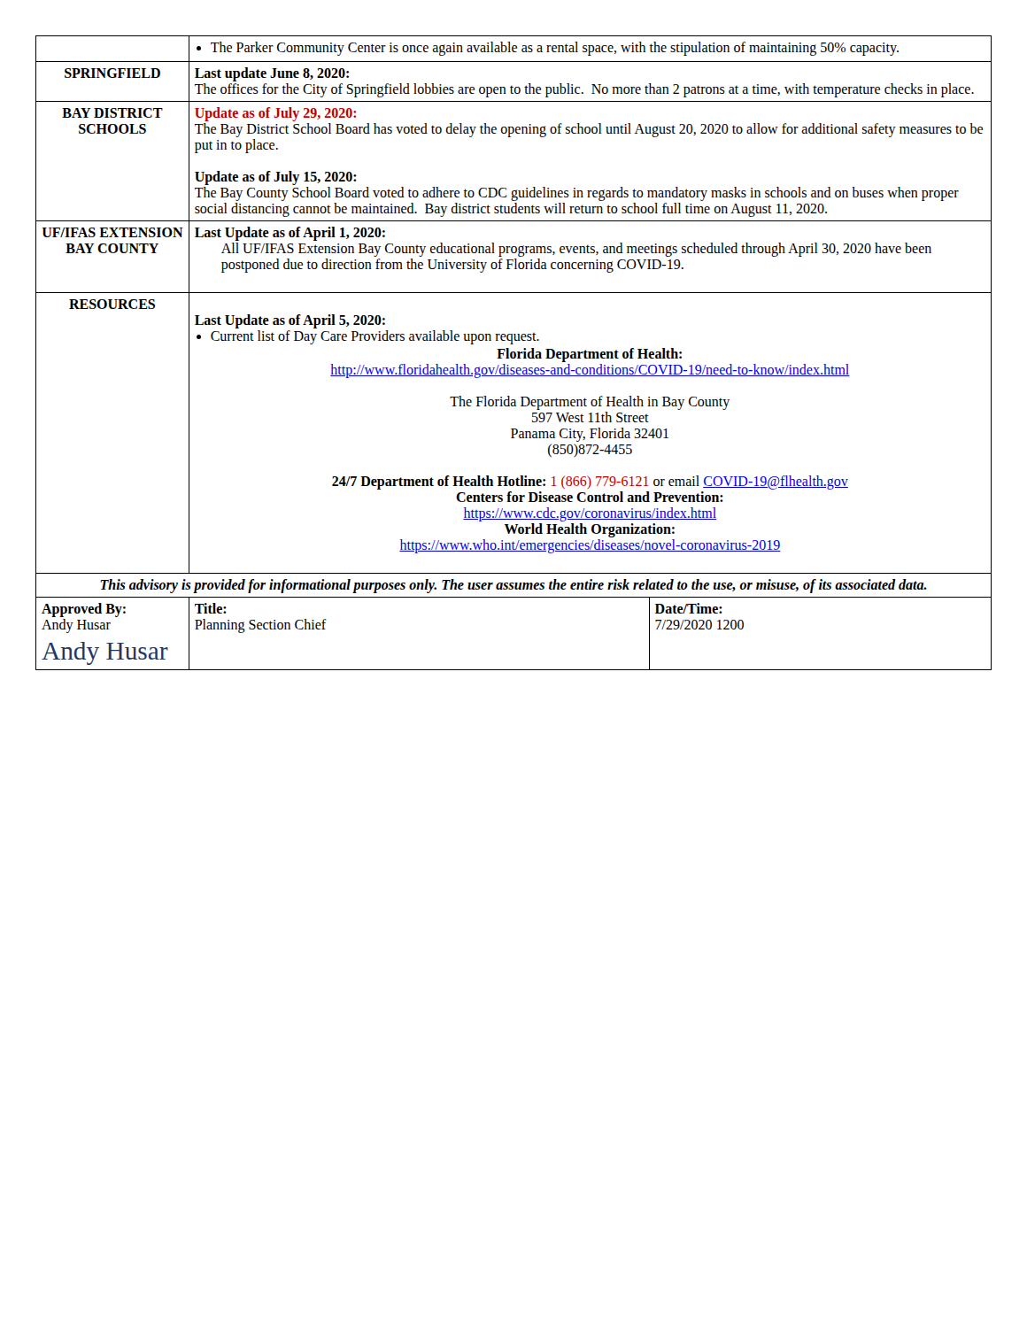| | The Parker Community Center is once again available as a rental space, with the stipulation of maintaining 50% capacity. |
| SPRINGFIELD | Last update June 8, 2020: The offices for the City of Springfield lobbies are open to the public. No more than 2 patrons at a time, with temperature checks in place. |
| BAY DISTRICT SCHOOLS | Update as of July 29, 2020: The Bay District School Board has voted to delay the opening of school until August 20, 2020 to allow for additional safety measures to be put in to place. Update as of July 15, 2020: The Bay County School Board voted to adhere to CDC guidelines in regards to mandatory masks in schools and on buses when proper social distancing cannot be maintained. Bay district students will return to school full time on August 11, 2020. |
| UF/IFAS EXTENSION BAY COUNTY | Last Update as of April 1, 2020: All UF/IFAS Extension Bay County educational programs, events, and meetings scheduled through April 30, 2020 have been postponed due to direction from the University of Florida concerning COVID-19. |
| RESOURCES | Last Update as of April 5, 2020: Current list of Day Care Providers available upon request. Florida Department of Health: http://www.floridahealth.gov/diseases-and-conditions/COVID-19/need-to-know/index.html The Florida Department of Health in Bay County 597 West 11th Street Panama City, Florida 32401 (850)872-4455 24/7 Department of Health Hotline: 1 (866) 779-6121 or email COVID-19@flhealth.gov Centers for Disease Control and Prevention: https://www.cdc.gov/coronavirus/index.html World Health Organization: https://www.who.int/emergencies/diseases/novel-coronavirus-2019 |
| This advisory is provided for informational purposes only. The user assumes the entire risk related to the use, or misuse, of its associated data. |
| Approved By: Andy Husar Andy Husar | Title: Planning Section Chief | Date/Time: 7/29/2020 1200 |